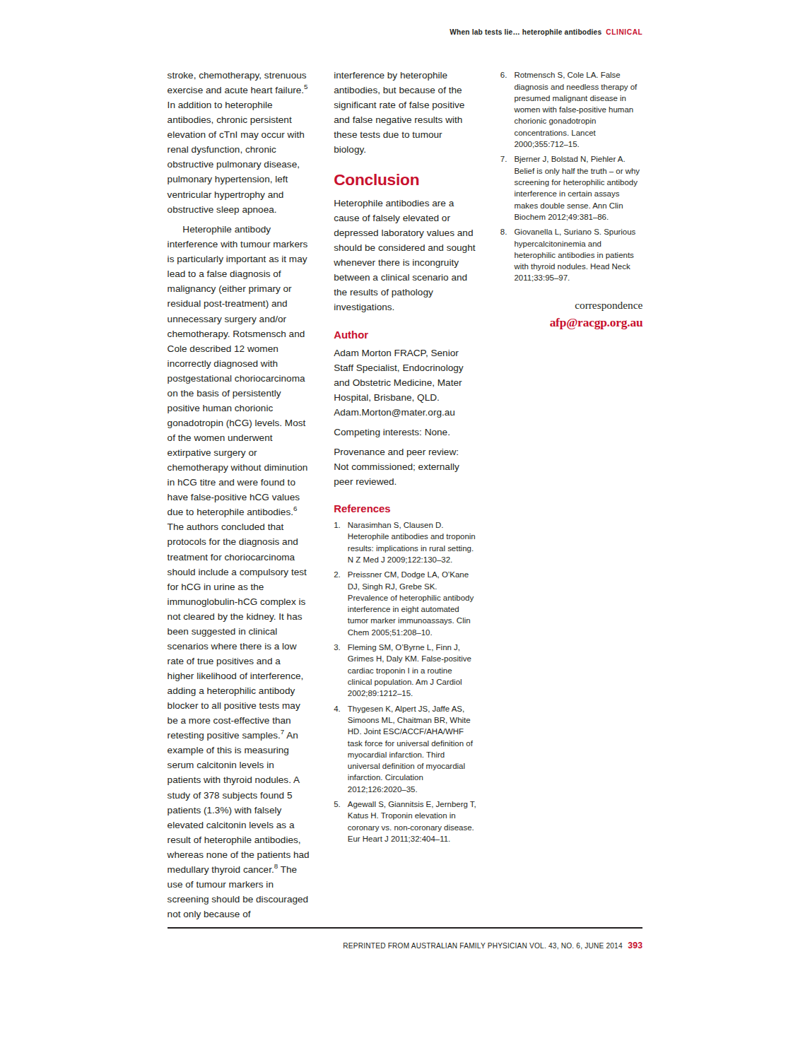When lab tests lie… heterophile antibodies CLINICAL
stroke, chemotherapy, strenuous exercise and acute heart failure.5 In addition to heterophile antibodies, chronic persistent elevation of cTnI may occur with renal dysfunction, chronic obstructive pulmonary disease, pulmonary hypertension, left ventricular hypertrophy and obstructive sleep apnoea.
Heterophile antibody interference with tumour markers is particularly important as it may lead to a false diagnosis of malignancy (either primary or residual post-treatment) and unnecessary surgery and/or chemotherapy. Rotsmensch and Cole described 12 women incorrectly diagnosed with postgestational choriocarcinoma on the basis of persistently positive human chorionic gonadotropin (hCG) levels. Most of the women underwent extirpative surgery or chemotherapy without diminution in hCG titre and were found to have false-positive hCG values due to heterophile antibodies.6 The authors concluded that protocols for the diagnosis and treatment for choriocarcinoma should include a compulsory test for hCG in urine as the immunoglobulin-hCG complex is not cleared by the kidney. It has been suggested in clinical scenarios where there is a low rate of true positives and a higher likelihood of interference, adding a heterophilic antibody blocker to all positive tests may be a more cost-effective than retesting positive samples.7 An example of this is measuring serum calcitonin levels in patients with thyroid nodules. A study of 378 subjects found 5 patients (1.3%) with falsely elevated calcitonin levels as a result of heterophile antibodies, whereas none of the patients had medullary thyroid cancer.8 The use of tumour markers in screening should be discouraged not only because of
interference by heterophile antibodies, but because of the significant rate of false positive and false negative results with these tests due to tumour biology.
Conclusion
Heterophile antibodies are a cause of falsely elevated or depressed laboratory values and should be considered and sought whenever there is incongruity between a clinical scenario and the results of pathology investigations.
Author
Adam Morton FRACP, Senior Staff Specialist, Endocrinology and Obstetric Medicine, Mater Hospital, Brisbane, QLD. Adam.Morton@mater.org.au
Competing interests: None.
Provenance and peer review: Not commissioned; externally peer reviewed.
References
Narasimhan S, Clausen D. Heterophile antibodies and troponin results: implications in rural setting. N Z Med J 2009;122:130–32.
Preissner CM, Dodge LA, O’Kane DJ, Singh RJ, Grebe SK. Prevalence of heterophilic antibody interference in eight automated tumor marker immunoassays. Clin Chem 2005;51:208–10.
Fleming SM, O’Byrne L, Finn J, Grimes H, Daly KM. False-positive cardiac troponin I in a routine clinical population. Am J Cardiol 2002;89:1212–15.
Thygesen K, Alpert JS, Jaffe AS, Simoons ML, Chaitman BR, White HD. Joint ESC/ACCF/AHA/WHF task force for universal definition of myocardial infarction. Third universal definition of myocardial infarction. Circulation 2012;126:2020–35.
Agewall S, Giannitsis E, Jernberg T, Katus H. Troponin elevation in coronary vs. non-coronary disease. Eur Heart J 2011;32:404–11.
Rotmensch S, Cole LA. False diagnosis and needless therapy of presumed malignant disease in women with false-positive human chorionic gonadotropin concentrations. Lancet 2000;355:712–15.
Bjerner J, Bolstad N, Piehler A. Belief is only half the truth – or why screening for heterophilic antibody interference in certain assays makes double sense. Ann Clin Biochem 2012;49:381–86.
Giovanella L, Suriano S. Spurious hypercalcitoninemia and heterophilic antibodies in patients with thyroid nodules. Head Neck 2011;33:95–97.
correspondence afp@racgp.org.au
REPRINTED FROM AUSTRALIAN FAMILY PHYSICIAN VOL. 43, NO. 6, JUNE 2014 393